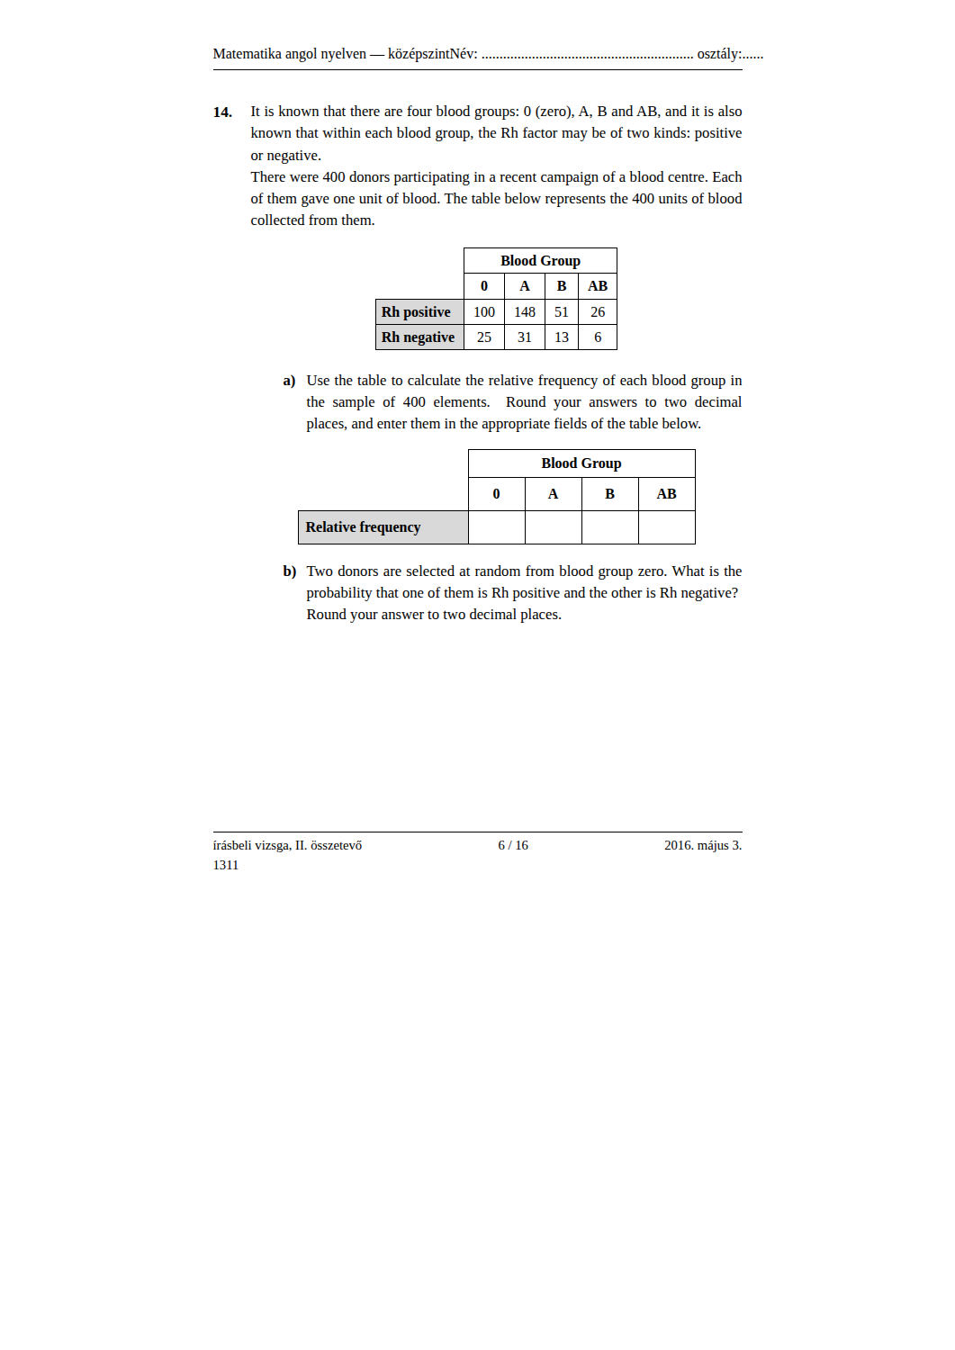Matematika angol nyelven — középszint
Név: ........................................................... osztály:......
14.
It is known that there are four blood groups: 0 (zero), A, B and AB, and it is also known that within each blood group, the Rh factor may be of two kinds: positive or negative.
There were 400 donors participating in a recent campaign of a blood centre. Each of them gave one unit of blood. The table below represents the 400 units of blood collected from them.
| | Blood Group |
| | 0 | A | B | AB |
| Rh positive | 100 | 148 | 51 | 26 |
| Rh negative | 25 | 31 | 13 | 6 |
a)
Use the table to calculate the relative frequency of each blood group in the sample of 400 elements. Round your answers to two decimal places, and enter them in the appropriate fields of the table below.
| | Blood Group |
| | 0 | A | B | AB |
| Relative frequency | | | | |
b)
Two donors are selected at random from blood group zero. What is the probability that one of them is Rh positive and the other is Rh negative?
Round your answer to two decimal places.
írásbeli vizsga, II. összetevő
6 / 16
2016. május 3.
1311